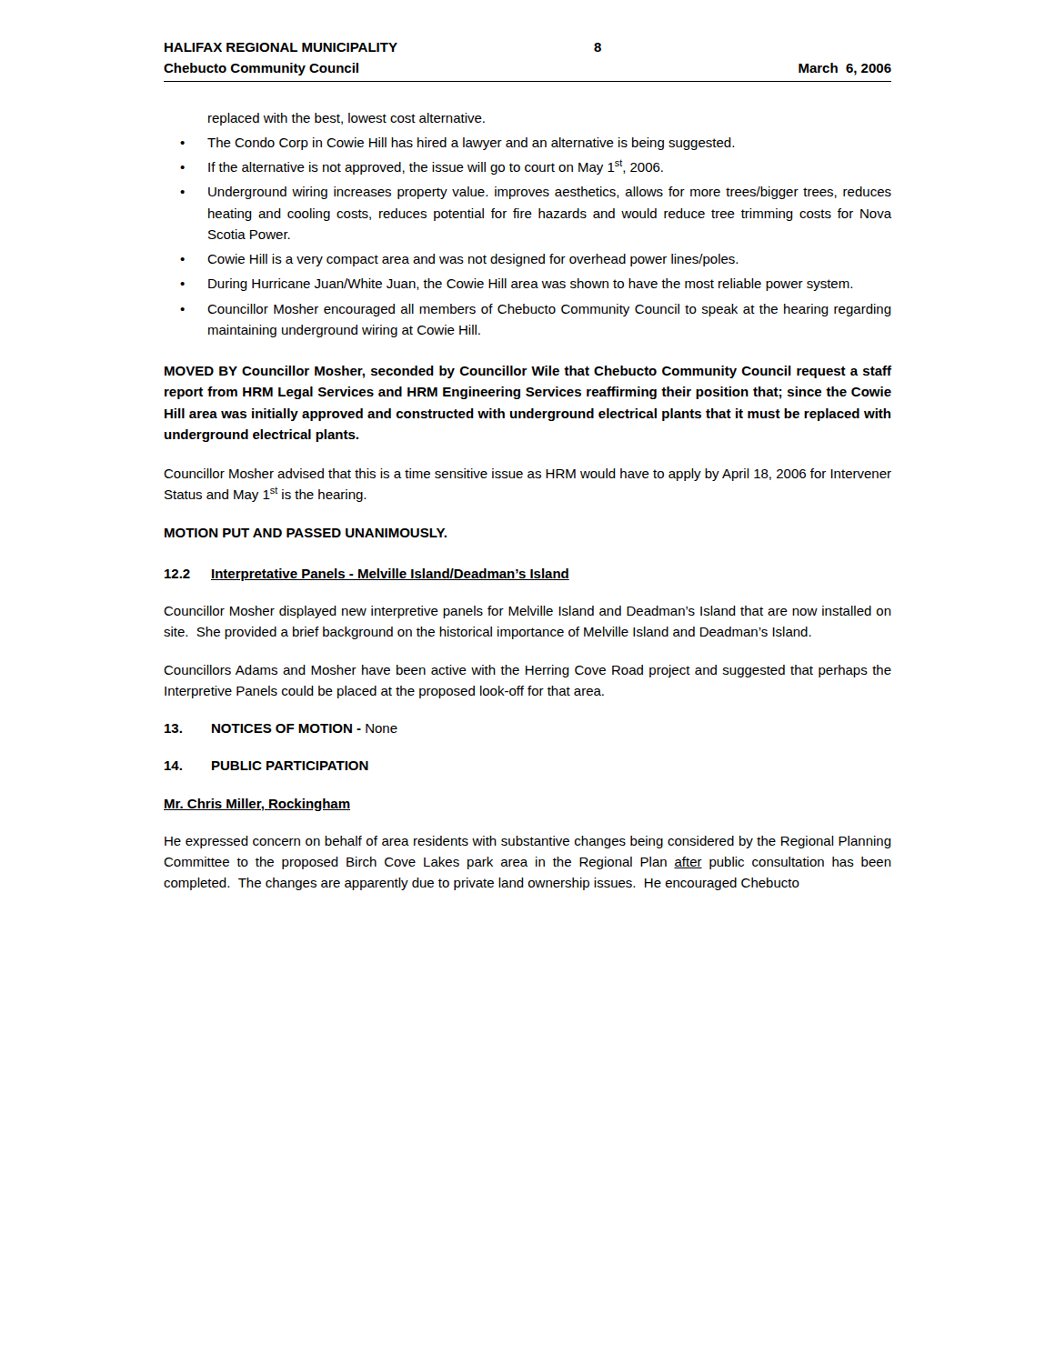HALIFAX REGIONAL MUNICIPALITY
Chebucto Community Council
8
March 6, 2006
replaced with the best, lowest cost alternative.
The Condo Corp in Cowie Hill has hired a lawyer and an alternative is being suggested.
If the alternative is not approved, the issue will go to court on May 1st, 2006.
Underground wiring increases property value. improves aesthetics, allows for more trees/bigger trees, reduces heating and cooling costs, reduces potential for fire hazards and would reduce tree trimming costs for Nova Scotia Power.
Cowie Hill is a very compact area and was not designed for overhead power lines/poles.
During Hurricane Juan/White Juan, the Cowie Hill area was shown to have the most reliable power system.
Councillor Mosher encouraged all members of Chebucto Community Council to speak at the hearing regarding maintaining underground wiring at Cowie Hill.
MOVED BY Councillor Mosher, seconded by Councillor Wile that Chebucto Community Council request a staff report from HRM Legal Services and HRM Engineering Services reaffirming their position that; since the Cowie Hill area was initially approved and constructed with underground electrical plants that it must be replaced with underground electrical plants.
Councillor Mosher advised that this is a time sensitive issue as HRM would have to apply by April 18, 2006 for Intervener Status and May 1st is the hearing.
MOTION PUT AND PASSED UNANIMOUSLY.
12.2 Interpretative Panels - Melville Island/Deadman’s Island
Councillor Mosher displayed new interpretive panels for Melville Island and Deadman’s Island that are now installed on site. She provided a brief background on the historical importance of Melville Island and Deadman’s Island.
Councillors Adams and Mosher have been active with the Herring Cove Road project and suggested that perhaps the Interpretive Panels could be placed at the proposed look-off for that area.
13. NOTICES OF MOTION - None
14. PUBLIC PARTICIPATION
Mr. Chris Miller, Rockingham
He expressed concern on behalf of area residents with substantive changes being considered by the Regional Planning Committee to the proposed Birch Cove Lakes park area in the Regional Plan after public consultation has been completed. The changes are apparently due to private land ownership issues. He encouraged Chebucto